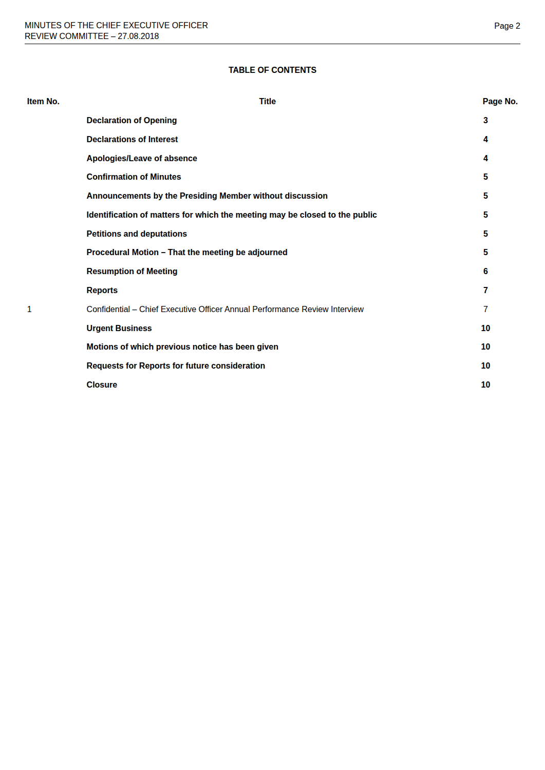Minutes of the Chief Executive Officer
Review Committee – 27.08.2018
Page 2
Table of Contents
| Item No. | Title | Page No. |
| --- | --- | --- |
| | Declaration of Opening | 3 |
| | Declarations of Interest | 4 |
| | Apologies/Leave of absence | 4 |
| | Confirmation of Minutes | 5 |
| | Announcements by the Presiding Member without discussion | 5 |
| | Identification of matters for which the meeting may be closed to the public | 5 |
| | Petitions and deputations | 5 |
| | Procedural Motion – That the meeting be adjourned | 5 |
| | Resumption of Meeting | 6 |
| | Reports | 7 |
| 1 | Confidential – Chief Executive Officer Annual Performance Review Interview | 7 |
| | Urgent Business | 10 |
| | Motions of which previous notice has been given | 10 |
| | Requests for Reports for future consideration | 10 |
| | Closure | 10 |